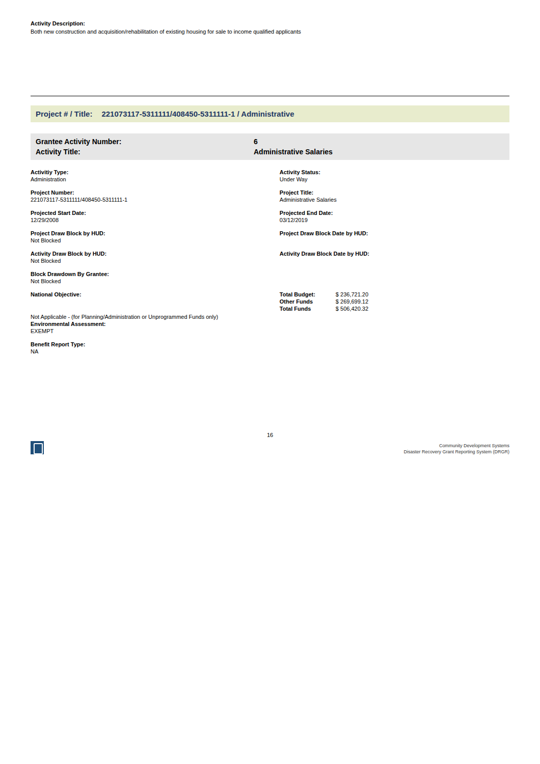Activity Description:
Both new construction and acquisition/rehabilitation of existing housing for sale to income qualified applicants
Project # / Title: 221073117-5311111/408450-5311111-1 / Administrative
| Grantee Activity Number: | 6 |
| Activity Title: | Administrative Salaries |
| Activitiy Type: | Activity Status: |
| Administration | Under Way |
| Project Number: | Project Title: |
| 221073117-5311111/408450-5311111-1 | Administrative Salaries |
| Projected Start Date: | Projected End Date: |
| 12/29/2008 | 03/12/2019 |
| Project Draw Block by HUD: | Project Draw Block Date by HUD: |
| Not Blocked | |
| Activity Draw Block by HUD: | Activity Draw Block Date by HUD: |
| Not Blocked | |
| Block Drawdown By Grantee: | |
| Not Blocked | |
| National Objective: | / Total Budget: / $ 236,721.20 / / Other Funds / $ 269,699.12 / / Total Funds / $ 506,420.32 / |
| Not Applicable - (for Planning/Administration or Unprogrammed Funds only) | |
| Environmental Assessment: | |
| EXEMPT | |
| Benefit Report Type: | |
| NA | |
16
Community Development Systems
Disaster Recovery Grant Reporting System (DRGR)